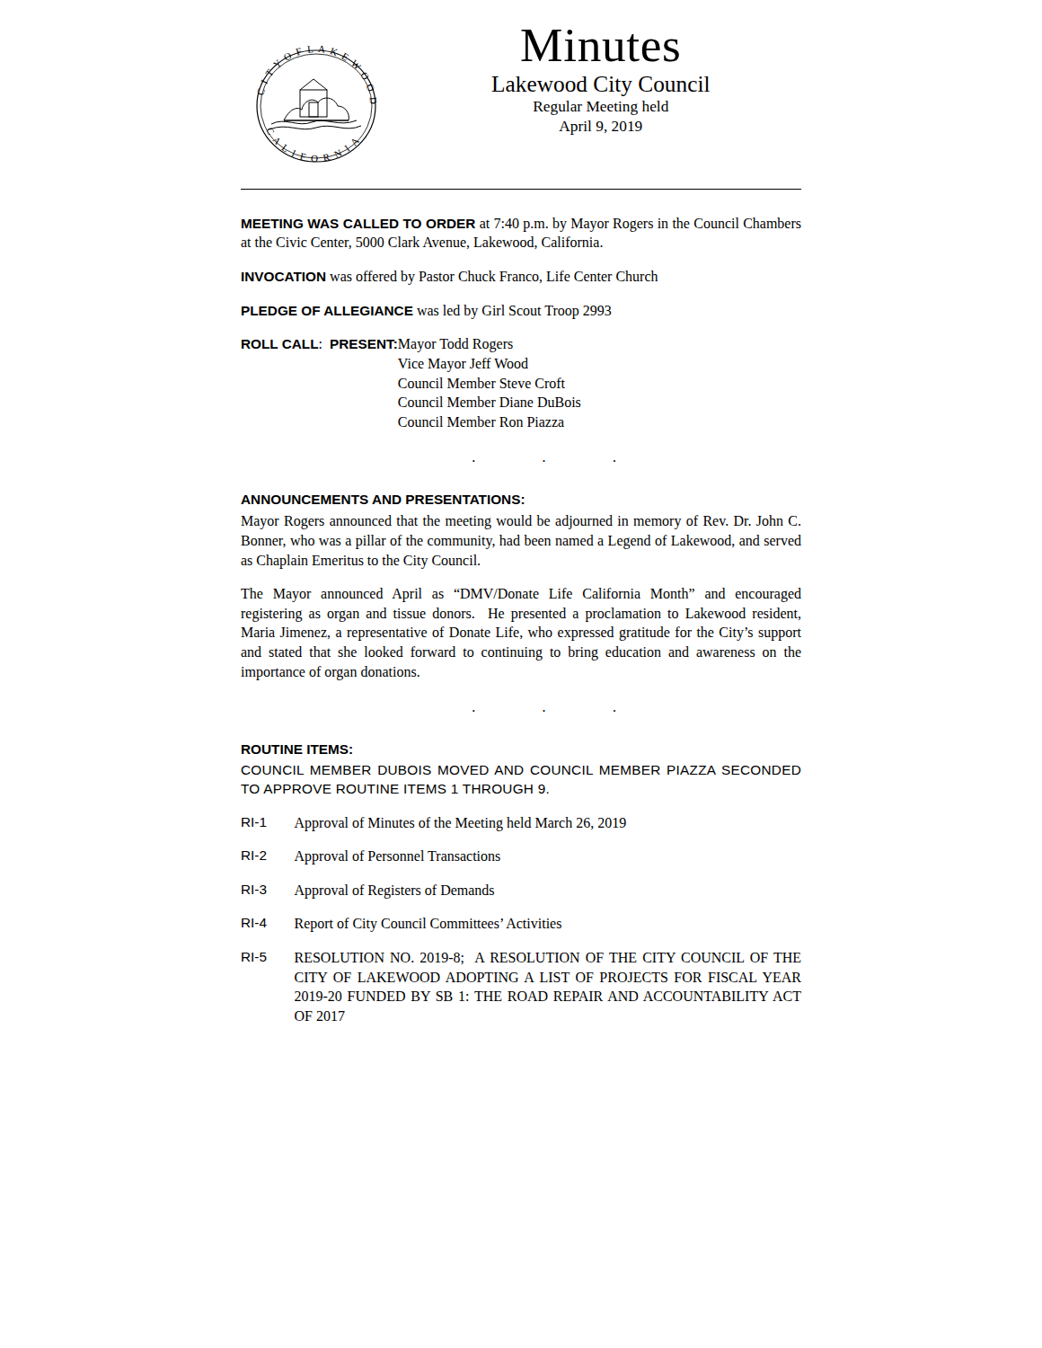C I T Y O F L A K E W O O D C A L I F O R N I A
Minutes
Lakewood City Council
Regular Meeting held
April 9, 2019
MEETING WAS CALLED TO ORDER at 7:40 p.m. by Mayor Rogers in the Council Chambers at the Civic Center, 5000 Clark Avenue, Lakewood, California.
INVOCATION was offered by Pastor Chuck Franco, Life Center Church
PLEDGE OF ALLEGIANCE was led by Girl Scout Troop 2993
| ROLL CALL : PRESENT: | Mayor Todd Rogers Vice Mayor Jeff Wood Council Member Steve Croft Council Member Diane DuBois Council Member Ron Piazza |
. . .
ANNOUNCEMENTS AND PRESENTATIONS:
Mayor Rogers announced that the meeting would be adjourned in memory of Rev. Dr. John C. Bonner, who was a pillar of the community, had been named a Legend of Lakewood, and served as Chaplain Emeritus to the City Council.
The Mayor announced April as “DMV/Donate Life California Month” and encouraged registering as organ and tissue donors. He presented a proclamation to Lakewood resident, Maria Jimenez, a representative of Donate Life, who expressed gratitude for the City’s support and stated that she looked forward to continuing to bring education and awareness on the importance of organ donations.
. . .
ROUTINE ITEMS:
COUNCIL MEMBER DUBOIS MOVED AND COUNCIL MEMBER PIAZZA SECONDED TO APPROVE ROUTINE ITEMS 1 THROUGH 9.
RI-1
Approval of Minutes of the Meeting held March 26, 2019
RI-2
Approval of Personnel Transactions
RI-3
Approval of Registers of Demands
RI-4
Report of City Council Committees’ Activities
RI-5
RESOLUTION NO. 2019-8; A RESOLUTION OF THE CITY COUNCIL OF THE CITY OF LAKEWOOD ADOPTING A LIST OF PROJECTS FOR FISCAL YEAR 2019-20 FUNDED BY SB 1: THE ROAD REPAIR AND ACCOUNTABILITY ACT OF 2017